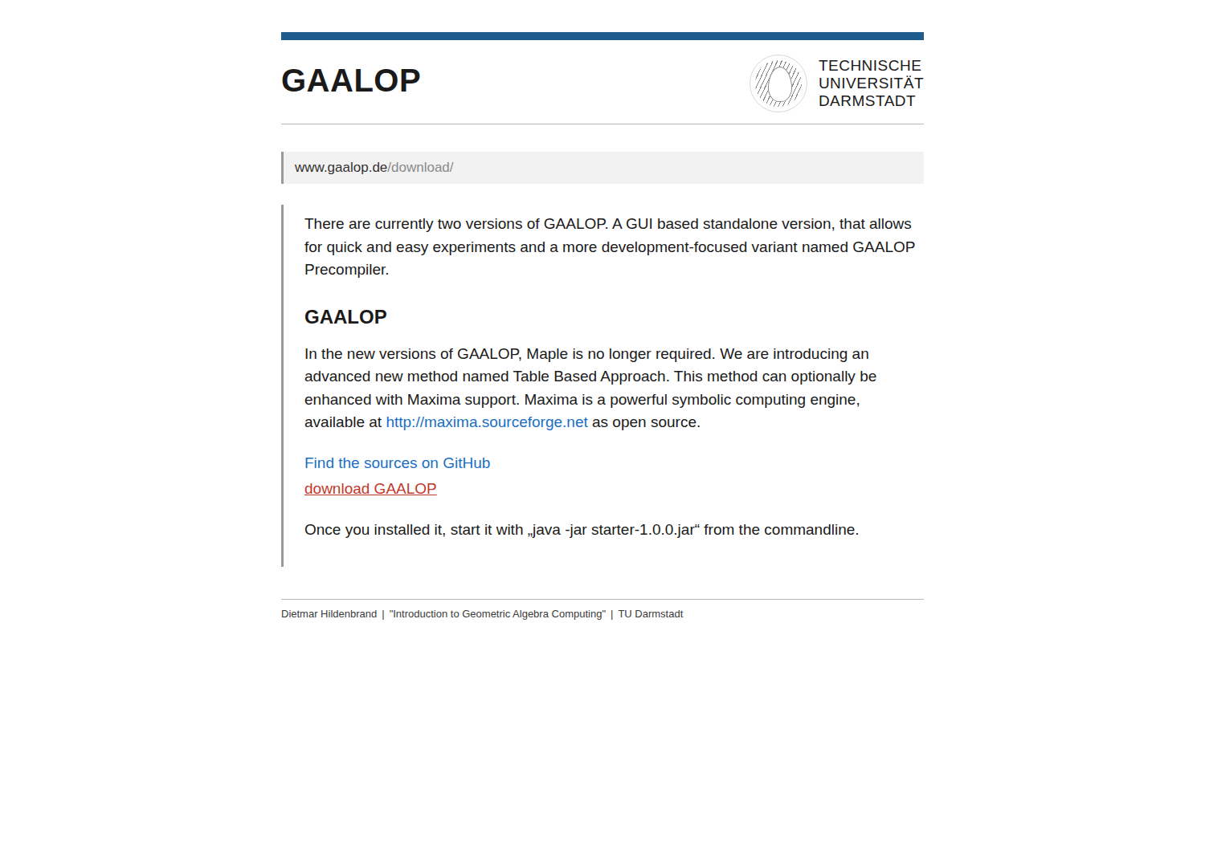GAALOP
Technische
Universität
Darmstadt
www.gaalop.de/download/
There are currently two versions of GAALOP. A GUI based standalone version, that allows for quick and easy experiments and a more development-focused variant named GAALOP Precompiler.
GAALOP
In the new versions of GAALOP, Maple is no longer required. We are introducing an advanced new method named Table Based Approach. This method can optionally be enhanced with Maxima support. Maxima is a powerful symbolic computing engine, available at http://maxima.sourceforge.net as open source.
Find the sources on GitHub download GAALOP
Once you installed it, start it with „java -jar starter-1.0.0.jar“ from the commandline.
Dietmar Hildenbrand|"Introduction to Geometric Algebra Computing"|TU Darmstadt